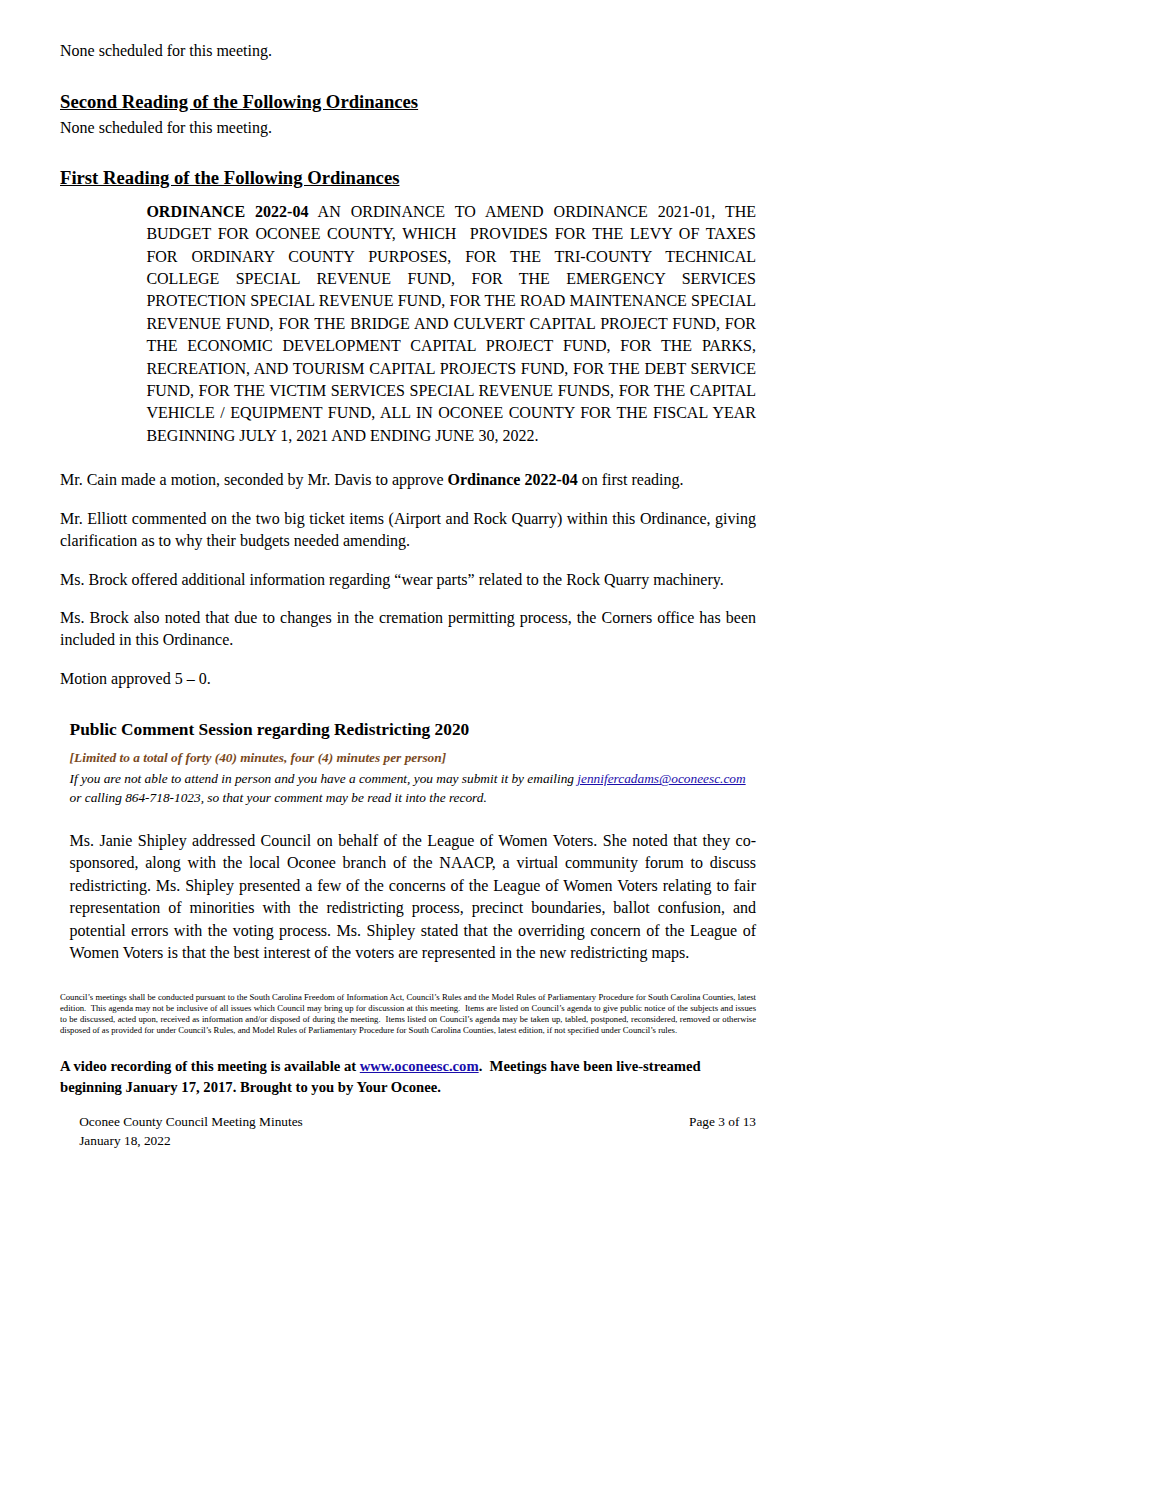None scheduled for this meeting.
Second Reading of the Following Ordinances
None scheduled for this meeting.
First Reading of the Following Ordinances
ORDINANCE 2022-04 AN ORDINANCE TO AMEND ORDINANCE 2021-01, THE BUDGET FOR OCONEE COUNTY, WHICH PROVIDES FOR THE LEVY OF TAXES FOR ORDINARY COUNTY PURPOSES, FOR THE TRI-COUNTY TECHNICAL COLLEGE SPECIAL REVENUE FUND, FOR THE EMERGENCY SERVICES PROTECTION SPECIAL REVENUE FUND, FOR THE ROAD MAINTENANCE SPECIAL REVENUE FUND, FOR THE BRIDGE AND CULVERT CAPITAL PROJECT FUND, FOR THE ECONOMIC DEVELOPMENT CAPITAL PROJECT FUND, FOR THE PARKS, RECREATION, AND TOURISM CAPITAL PROJECTS FUND, FOR THE DEBT SERVICE FUND, FOR THE VICTIM SERVICES SPECIAL REVENUE FUNDS, FOR THE CAPITAL VEHICLE / EQUIPMENT FUND, ALL IN OCONEE COUNTY FOR THE FISCAL YEAR BEGINNING JULY 1, 2021 AND ENDING JUNE 30, 2022.
Mr. Cain made a motion, seconded by Mr. Davis to approve Ordinance 2022-04 on first reading.
Mr. Elliott commented on the two big ticket items (Airport and Rock Quarry) within this Ordinance, giving clarification as to why their budgets needed amending.
Ms. Brock offered additional information regarding “wear parts” related to the Rock Quarry machinery.
Ms. Brock also noted that due to changes in the cremation permitting process, the Corners office has been included in this Ordinance.
Motion approved 5 – 0.
Public Comment Session regarding Redistricting 2020
[Limited to a total of forty (40) minutes, four (4) minutes per person]
If you are not able to attend in person and you have a comment, you may submit it by emailing jennifercadams@oconeesc.com or calling 864-718-1023, so that your comment may be read it into the record.
Ms. Janie Shipley addressed Council on behalf of the League of Women Voters. She noted that they co-sponsored, along with the local Oconee branch of the NAACP, a virtual community forum to discuss redistricting. Ms. Shipley presented a few of the concerns of the League of Women Voters relating to fair representation of minorities with the redistricting process, precinct boundaries, ballot confusion, and potential errors with the voting process. Ms. Shipley stated that the overriding concern of the League of Women Voters is that the best interest of the voters are represented in the new redistricting maps.
Council’s meetings shall be conducted pursuant to the South Carolina Freedom of Information Act, Council’s Rules and the Model Rules of Parliamentary Procedure for South Carolina Counties, latest edition. This agenda may not be inclusive of all issues which Council may bring up for discussion at this meeting. Items are listed on Council’s agenda to give public notice of the subjects and issues to be discussed, acted upon, received as information and/or disposed of during the meeting. Items listed on Council’s agenda may be taken up, tabled, postponed, reconsidered, removed or otherwise disposed of as provided for under Council’s Rules, and Model Rules of Parliamentary Procedure for South Carolina Counties, latest edition, if not specified under Council’s rules.
A video recording of this meeting is available at www.oconeesc.com. Meetings have been live-streamed beginning January 17, 2017. Brought to you by Your Oconee.
Oconee County Council Meeting Minutes
January 18, 2022
Page 3 of 13